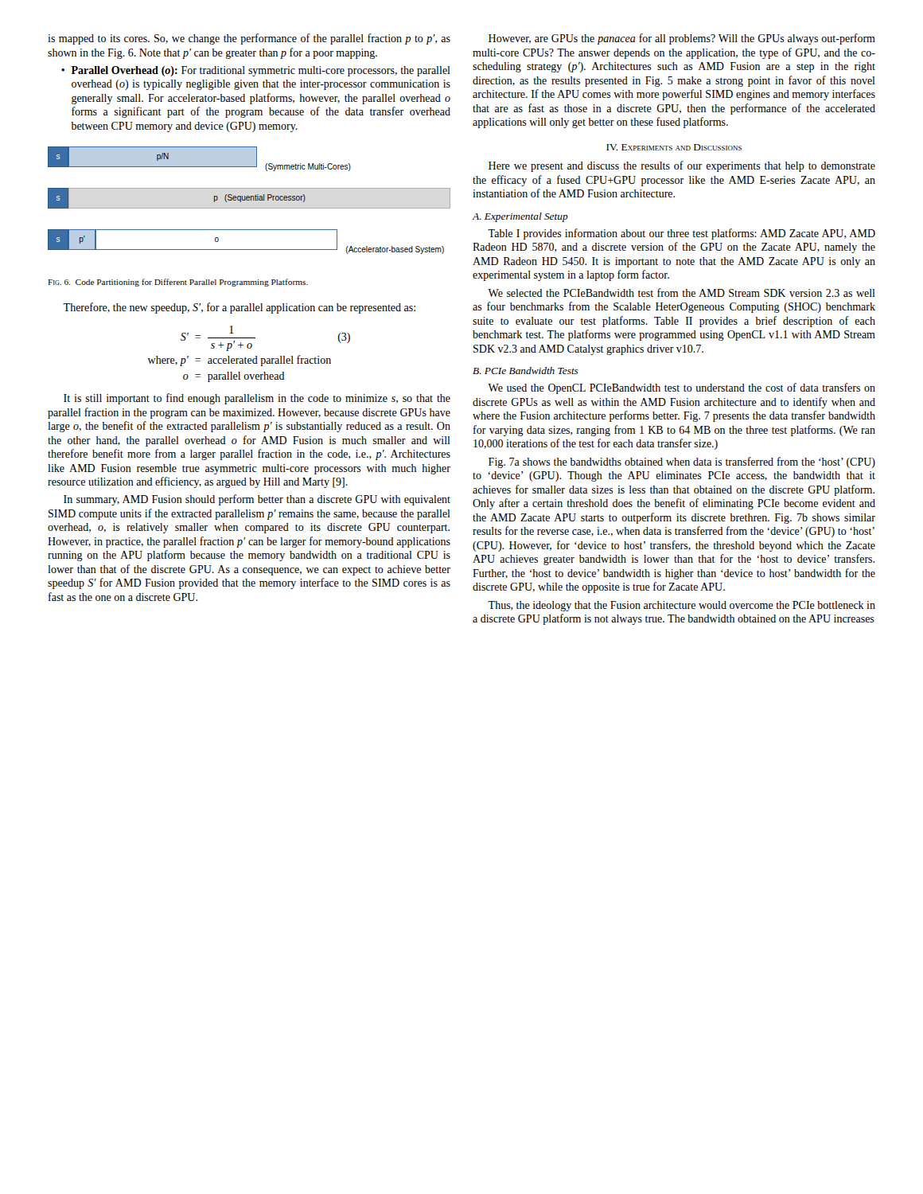is mapped to its cores. So, we change the performance of the parallel fraction p to p′, as shown in the Fig. 6. Note that p′ can be greater than p for a poor mapping.
Parallel Overhead (o): For traditional symmetric multi-core processors, the parallel overhead (o) is typically negligible given that the inter-processor communication is generally small. For accelerator-based platforms, however, the parallel overhead o forms a significant part of the program because of the data transfer overhead between CPU memory and device (GPU) memory.
s
p/N
(Symmetric Multi-Cores)
s
p (Sequential Processor)
s
p′
o
(Accelerator-based System)
Fig. 6. Code Partitioning for Different Parallel Programming Platforms.
Therefore, the new speedup, S′, for a parallel application can be represented as:
| S′ | = | 1 s + p′ + o | (3) |
| where, p′ | = | accelerated parallel fraction | |
| o | = | parallel overhead | |
It is still important to find enough parallelism in the code to minimize s, so that the parallel fraction in the program can be maximized. However, because discrete GPUs have large o, the benefit of the extracted parallelism p′ is substantially reduced as a result. On the other hand, the parallel overhead o for AMD Fusion is much smaller and will therefore benefit more from a larger parallel fraction in the code, i.e., p′. Architectures like AMD Fusion resemble true asymmetric multi-core processors with much higher resource utilization and efficiency, as argued by Hill and Marty [9].
In summary, AMD Fusion should perform better than a discrete GPU with equivalent SIMD compute units if the extracted parallelism p′ remains the same, because the parallel overhead, o, is relatively smaller when compared to its discrete GPU counterpart. However, in practice, the parallel fraction p′ can be larger for memory-bound applications running on the APU platform because the memory bandwidth on a traditional CPU is lower than that of the discrete GPU. As a consequence, we can expect to achieve better speedup S′ for AMD Fusion provided that the memory interface to the SIMD cores is as fast as the one on a discrete GPU.
However, are GPUs the panacea for all problems? Will the GPUs always out-perform multi-core CPUs? The answer depends on the application, the type of GPU, and the co-scheduling strategy (p′). Architectures such as AMD Fusion are a step in the right direction, as the results presented in Fig. 5 make a strong point in favor of this novel architecture. If the APU comes with more powerful SIMD engines and memory interfaces that are as fast as those in a discrete GPU, then the performance of the accelerated applications will only get better on these fused platforms.
IV. Experiments and Discussions
Here we present and discuss the results of our experiments that help to demonstrate the efficacy of a fused CPU+GPU processor like the AMD E-series Zacate APU, an instantiation of the AMD Fusion architecture.
A. Experimental Setup
Table I provides information about our three test platforms: AMD Zacate APU, AMD Radeon HD 5870, and a discrete version of the GPU on the Zacate APU, namely the AMD Radeon HD 5450. It is important to note that the AMD Zacate APU is only an experimental system in a laptop form factor.
We selected the PCIeBandwidth test from the AMD Stream SDK version 2.3 as well as four benchmarks from the Scalable HeterOgeneous Computing (SHOC) benchmark suite to evaluate our test platforms. Table II provides a brief description of each benchmark test. The platforms were programmed using OpenCL v1.1 with AMD Stream SDK v2.3 and AMD Catalyst graphics driver v10.7.
B. PCIe Bandwidth Tests
We used the OpenCL PCIeBandwidth test to understand the cost of data transfers on discrete GPUs as well as within the AMD Fusion architecture and to identify when and where the Fusion architecture performs better. Fig. 7 presents the data transfer bandwidth for varying data sizes, ranging from 1 KB to 64 MB on the three test platforms. (We ran 10,000 iterations of the test for each data transfer size.)
Fig. 7a shows the bandwidths obtained when data is transferred from the ‘host’ (CPU) to ‘device’ (GPU). Though the APU eliminates PCIe access, the bandwidth that it achieves for smaller data sizes is less than that obtained on the discrete GPU platform. Only after a certain threshold does the benefit of eliminating PCIe become evident and the AMD Zacate APU starts to outperform its discrete brethren. Fig. 7b shows similar results for the reverse case, i.e., when data is transferred from the ‘device’ (GPU) to ‘host’ (CPU). However, for ‘device to host’ transfers, the threshold beyond which the Zacate APU achieves greater bandwidth is lower than that for the ‘host to device’ transfers. Further, the ‘host to device’ bandwidth is higher than ‘device to host’ bandwidth for the discrete GPU, while the opposite is true for Zacate APU.
Thus, the ideology that the Fusion architecture would overcome the PCIe bottleneck in a discrete GPU platform is not always true. The bandwidth obtained on the APU increases